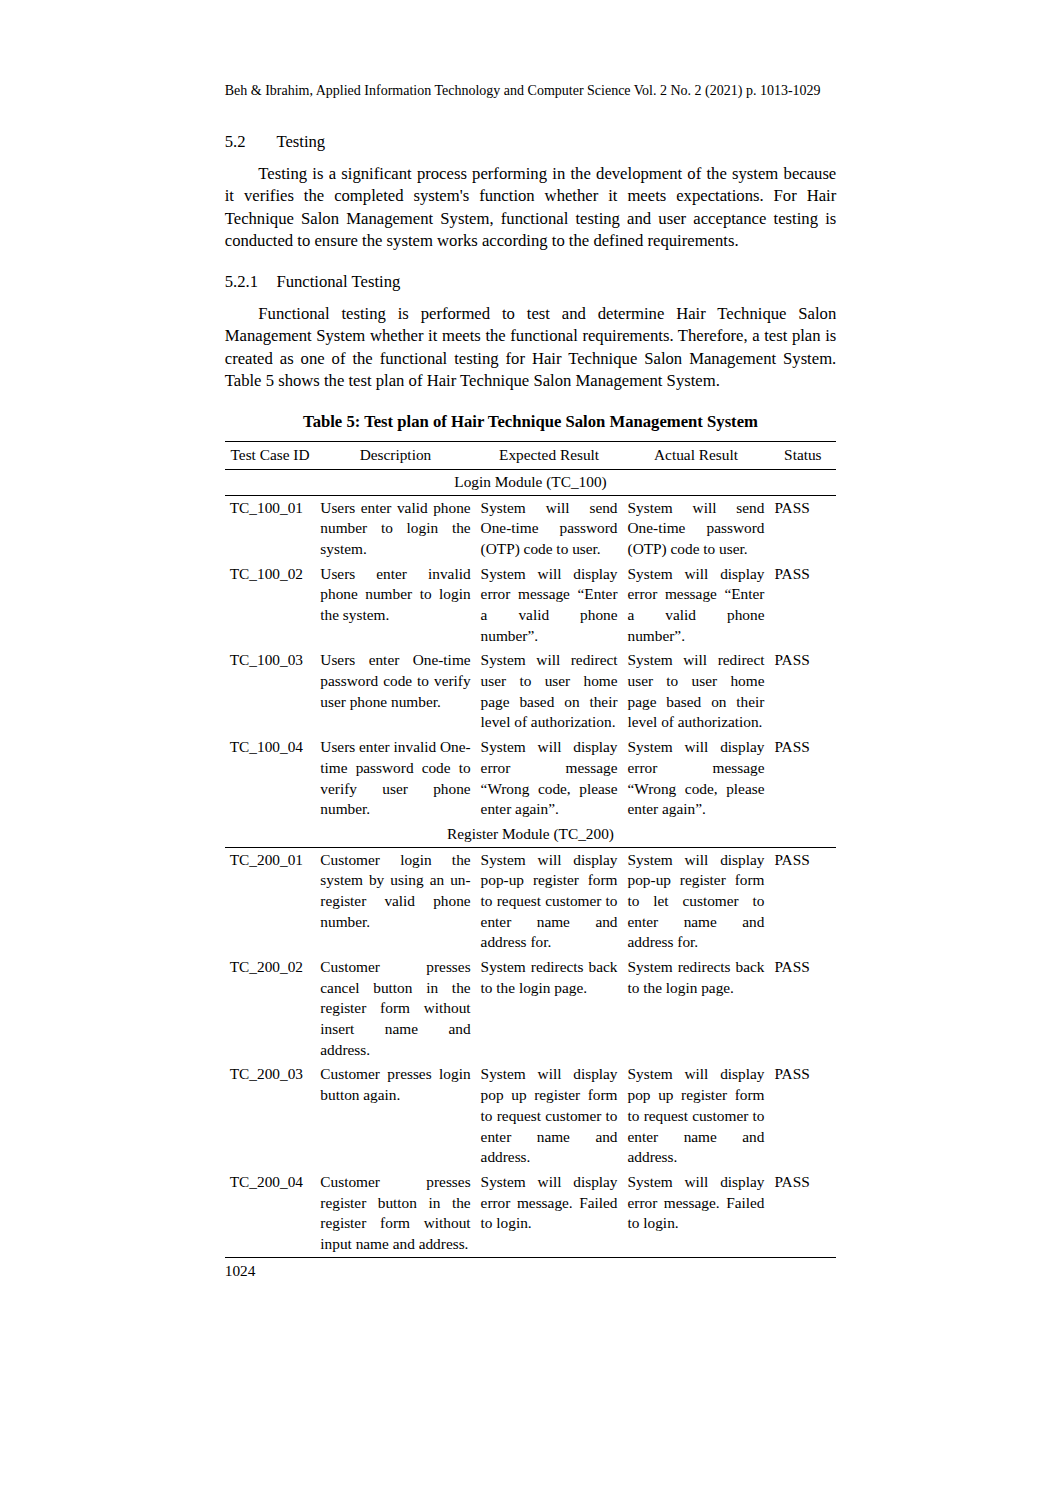Beh & Ibrahim, Applied Information Technology and Computer Science Vol. 2 No. 2 (2021) p. 1013-1029
5.2 Testing
Testing is a significant process performing in the development of the system because it verifies the completed system's function whether it meets expectations. For Hair Technique Salon Management System, functional testing and user acceptance testing is conducted to ensure the system works according to the defined requirements.
5.2.1 Functional Testing
Functional testing is performed to test and determine Hair Technique Salon Management System whether it meets the functional requirements. Therefore, a test plan is created as one of the functional testing for Hair Technique Salon Management System. Table 5 shows the test plan of Hair Technique Salon Management System.
Table 5: Test plan of Hair Technique Salon Management System
| Test Case ID | Description | Expected Result | Actual Result | Status |
| --- | --- | --- | --- | --- |
| Login Module (TC_100) |
| TC_100_01 | Users enter valid phone number to login the system. | System will send One-time password (OTP) code to user. | System will send One-time password (OTP) code to user. | PASS |
| TC_100_02 | Users enter invalid phone number to login the system. | System will display error message “Enter a valid phone number”. | System will display error message “Enter a valid phone number”. | PASS |
| TC_100_03 | Users enter One-time password code to verify user phone number. | System will redirect user to user home page based on their level of authorization. | System will redirect user to user home page based on their level of authorization. | PASS |
| TC_100_04 | Users enter invalid One-time password code to verify user phone number. | System will display error message “Wrong code, please enter again”. | System will display error message “Wrong code, please enter again”. | PASS |
| Register Module (TC_200) |
| TC_200_01 | Customer login the system by using an un-register valid phone number. | System will display pop-up register form to request customer to enter name and address for. | System will display pop-up register form to let customer to enter name and address for. | PASS |
| TC_200_02 | Customer presses cancel button in the register form without insert name and address. | System redirects back to the login page. | System redirects back to the login page. | PASS |
| TC_200_03 | Customer presses login button again. | System will display pop up register form to request customer to enter name and address. | System will display pop up register form to request customer to enter name and address. | PASS |
| TC_200_04 | Customer presses register button in the register form without input name and address. | System will display error message. Failed to login. | System will display error message. Failed to login. | PASS |
1024